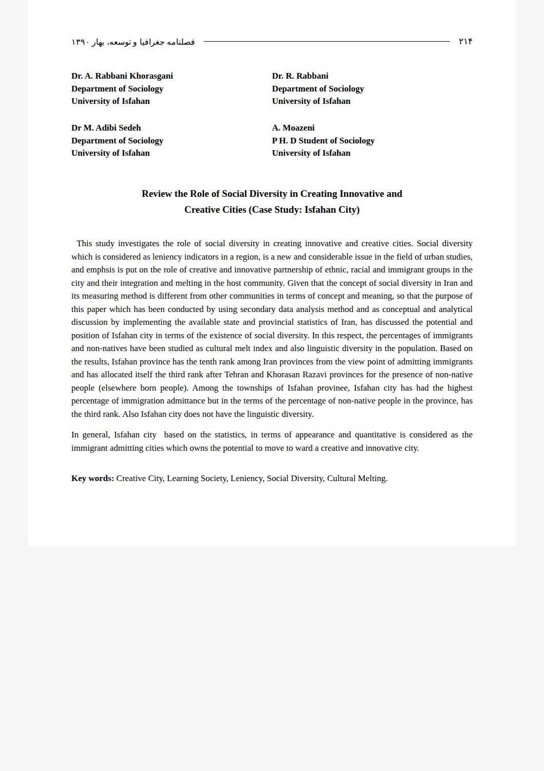فصلنامه جغرافیا و توسعه، بهار ۱۳۹۰
۲۱۴
Dr. A. Rabbani Khorasgani
Department of Sociology
University of Isfahan
Dr. R. Rabbani
Department of Sociology
University of Isfahan
Dr M. Adibi Sedeh
Department of Sociology
University of Isfahan
A. Moazeni
P H. D Student of Sociology
University of Isfahan
Review the Role of Social Diversity in Creating Innovative and
Creative Cities (Case Study: Isfahan City)
This study investigates the role of social diversity in creating innovative and creative cities. Social diversity which is considered as leniency indicators in a region, is a new and considerable issue in the field of urban studies, and emphsis is put on the role of creative and innovative partnership of ethnic, racial and immigrant groups in the city and their integration and melting in the host community. Given that the concept of social diversity in Iran and its measuring method is different from other communities in terms of concept and meaning, so that the purpose of this paper which has been conducted by using secondary data analysis method and as conceptual and analytical discussion by implementing the available state and provincial statistics of Iran, has discussed the potential and position of Isfahan city in terms of the existence of social diversity. In this respect, the percentages of immigrants and non-natives have been studied as cultural melt index and also linguistic diversity in the population. Based on the results, Isfahan province has the tenth rank among Iran provinces from the view point of admitting immigrants and has allocated itself the third rank after Tehran and Khorasan Razavi provinces for the presence of non-native people (elsewhere born people). Among the townships of Isfahan provinee, Isfahan city has had the highest percentage of immigration admittance but in the terms of the percentage of non-native people in the province, has the third rank. Also Isfahan city does not have the linguistic diversity.
In general, Isfahan city based on the statistics, in terms of appearance and quantitative is considered as the immigrant admitting cities which owns the potential to move to ward a creative and innovative city.
Key words: Creative City, Learning Society, Leniency, Social Diversity, Cultural Melting.